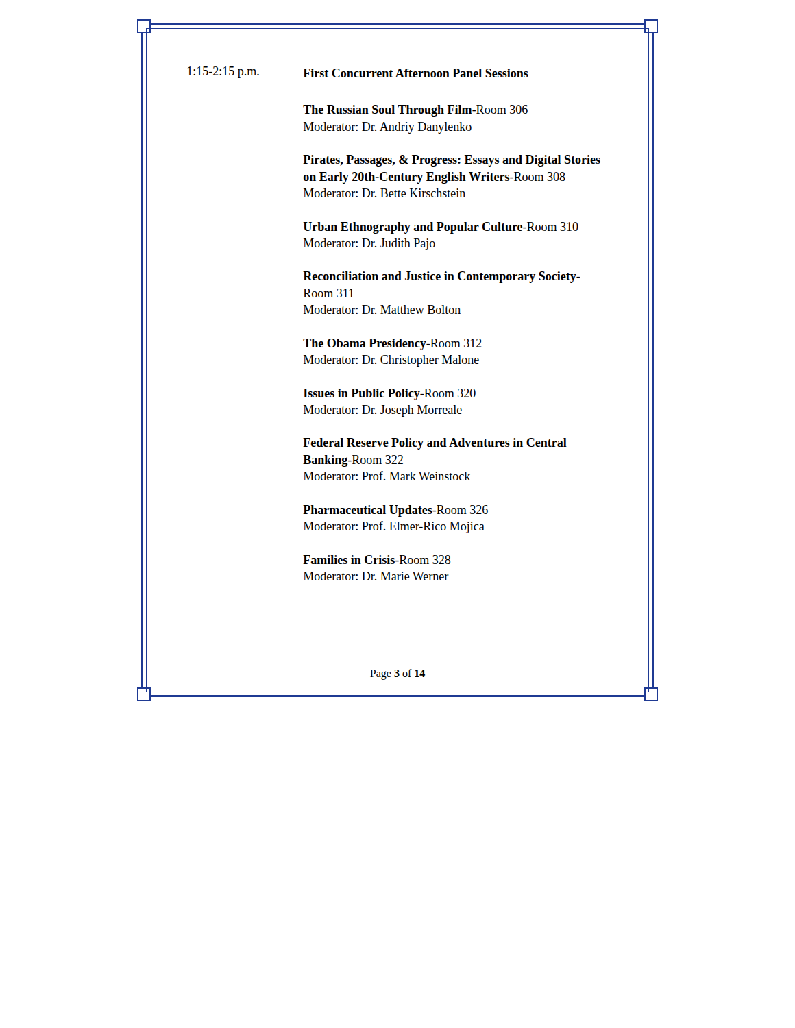| 1:15-2:15 p.m. | First Concurrent Afternoon Panel Sessions The Russian Soul Through Film -Room 306 Moderator: Dr. Andriy Danylenko Pirates, Passages, & Progress: Essays and Digital Stories on Early 20th-Century English Writers -Room 308 Moderator: Dr. Bette Kirschstein Urban Ethnography and Popular Culture -Room 310 Moderator: Dr. Judith Pajo Reconciliation and Justice in Contemporary Society -Room 311 Moderator: Dr. Matthew Bolton The Obama Presidency -Room 312 Moderator: Dr. Christopher Malone Issues in Public Policy -Room 320 Moderator: Dr. Joseph Morreale Federal Reserve Policy and Adventures in Central Banking -Room 322 Moderator: Prof. Mark Weinstock Pharmaceutical Updates -Room 326 Moderator: Prof. Elmer-Rico Mojica Families in Crisis -Room 328 Moderator: Dr. Marie Werner |
Page 3 of 14